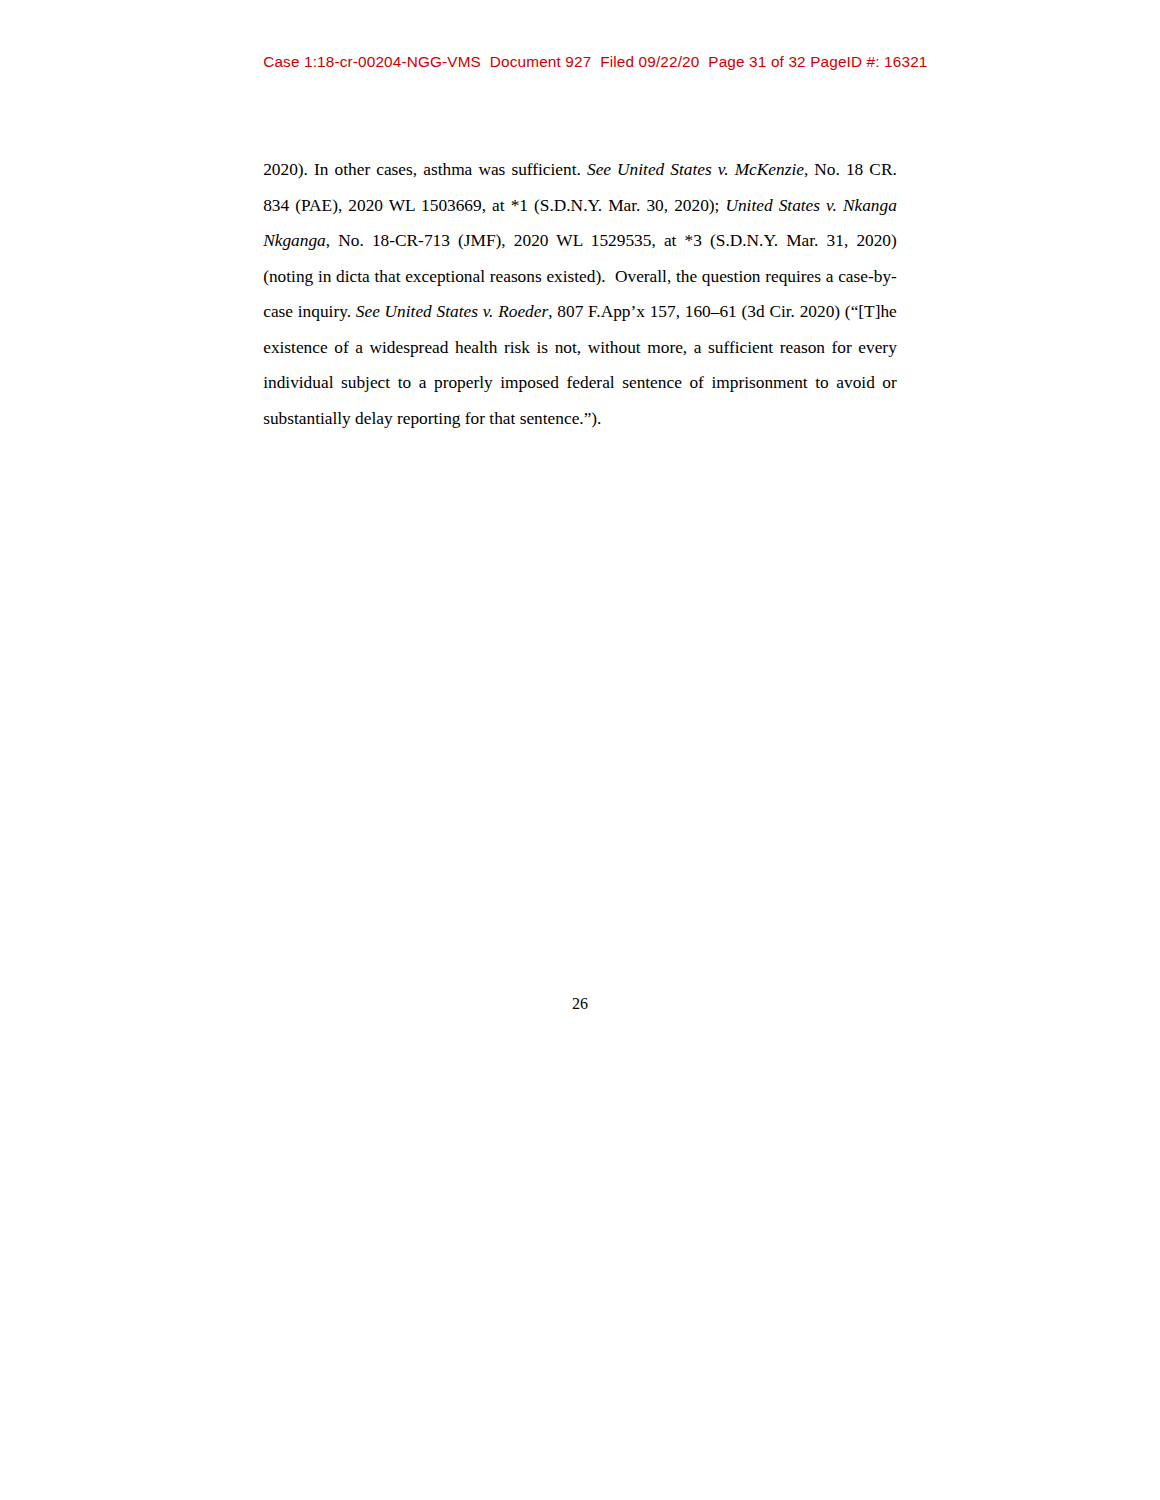Case 1:18-cr-00204-NGG-VMS Document 927 Filed 09/22/20 Page 31 of 32 PageID #: 16321
2020). In other cases, asthma was sufficient. See United States v. McKenzie, No. 18 CR. 834 (PAE), 2020 WL 1503669, at *1 (S.D.N.Y. Mar. 30, 2020); United States v. Nkanga Nkganga, No. 18-CR-713 (JMF), 2020 WL 1529535, at *3 (S.D.N.Y. Mar. 31, 2020) (noting in dicta that exceptional reasons existed). Overall, the question requires a case-by-case inquiry. See United States v. Roeder, 807 F.App’x 157, 160–61 (3d Cir. 2020) (“[T]he existence of a widespread health risk is not, without more, a sufficient reason for every individual subject to a properly imposed federal sentence of imprisonment to avoid or substantially delay reporting for that sentence.”).
26